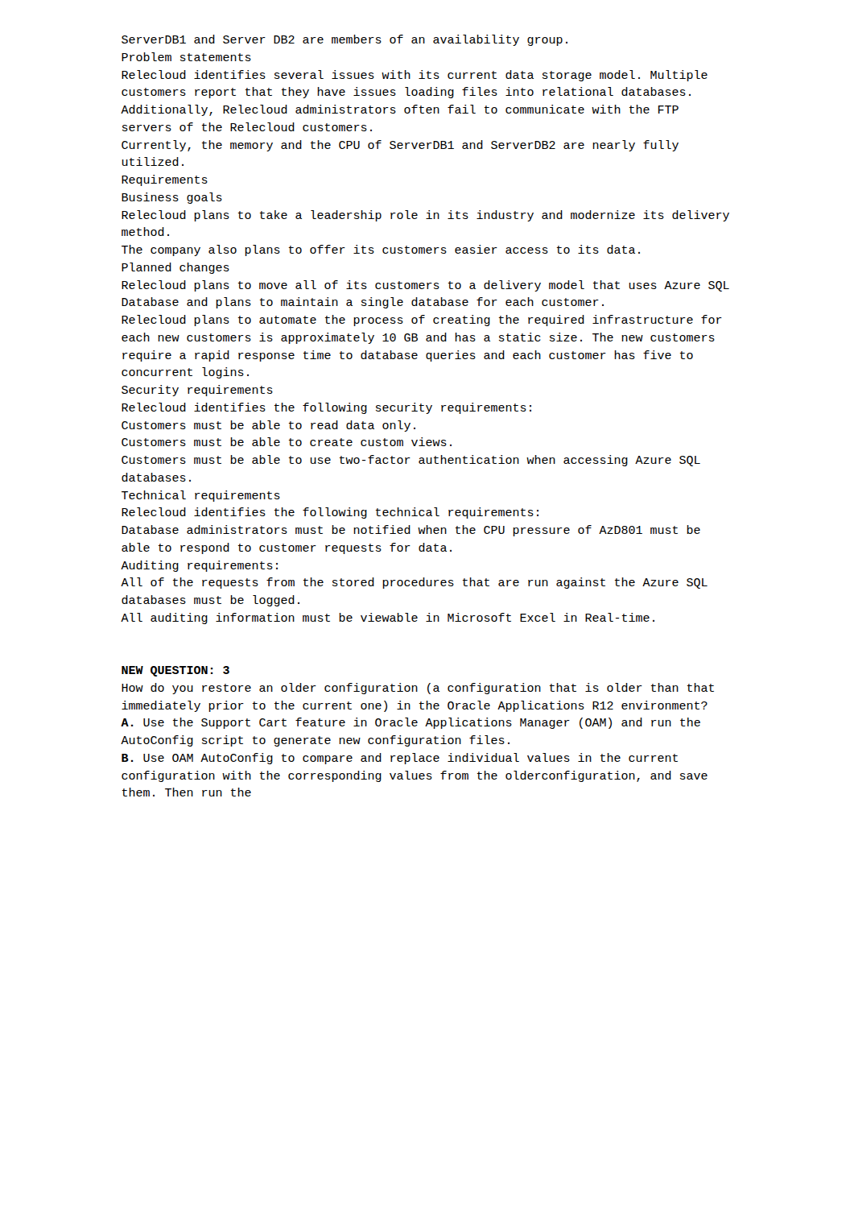ServerDB1 and Server DB2 are members of an availability group.
Problem statements
Relecloud identifies several issues with its current data storage model. Multiple customers report that they have issues loading files into relational databases. Additionally, Relecloud administrators often fail to communicate with the FTP servers of the Relecloud customers.
Currently, the memory and the CPU of ServerDB1 and ServerDB2 are nearly fully utilized.
Requirements
Business goals
Relecloud plans to take a leadership role in its industry and modernize its delivery method.
The company also plans to offer its customers easier access to its data.
Planned changes
Relecloud plans to move all of its customers to a delivery model that uses Azure SQL Database and plans to maintain a single database for each customer.
Relecloud plans to automate the process of creating the required infrastructure for each new customers is approximately 10 GB and has a static size. The new customers require a rapid response time to database queries and each customer has five to concurrent logins.
Security requirements
Relecloud identifies the following security requirements:
Customers must be able to read data only.
Customers must be able to create custom views.
Customers must be able to use two-factor authentication when accessing Azure SQL databases.
Technical requirements
Relecloud identifies the following technical requirements:
Database administrators must be notified when the CPU pressure of AzD801 must be able to respond to customer requests for data.
Auditing requirements:
All of the requests from the stored procedures that are run against the Azure SQL databases must be logged.
All auditing information must be viewable in Microsoft Excel in Real-time.
NEW QUESTION: 3
How do you restore an older configuration (a configuration that is older than that immediately prior to the current one) in the Oracle Applications R12 environment?
A. Use the Support Cart feature in Oracle Applications Manager (OAM) and run the AutoConfig script to generate new configuration files.
B. Use OAM AutoConfig to compare and replace individual values in the current configuration with the corresponding values from the olderconfiguration, and save them. Then run the